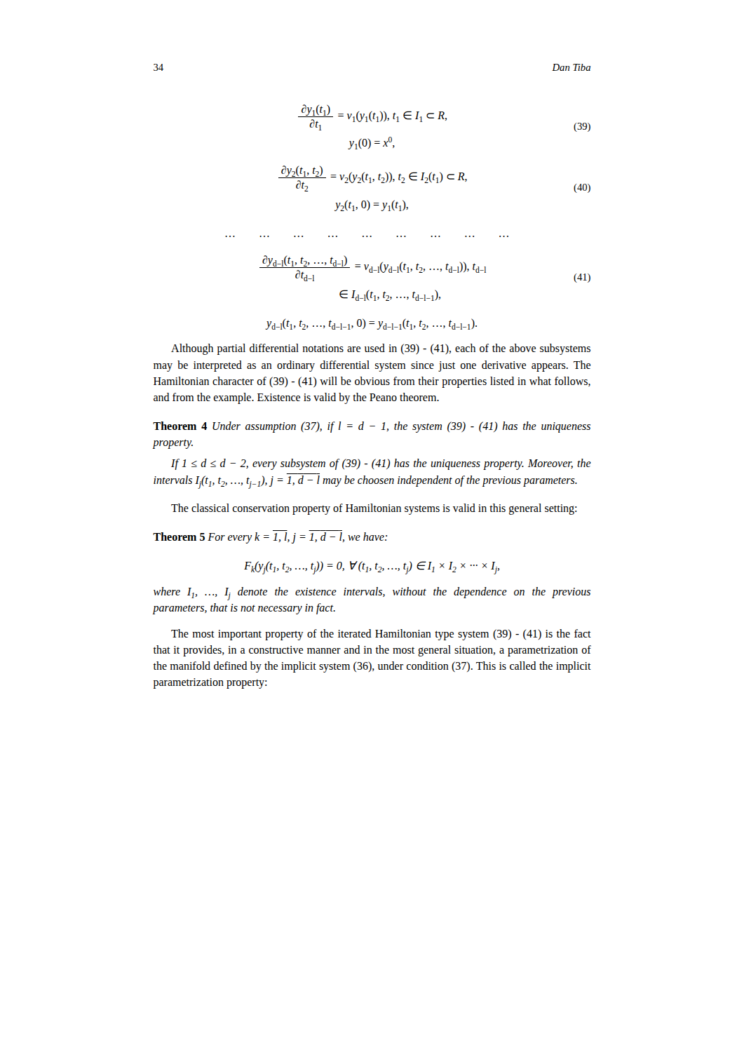34 Dan Tiba
∂y1(t1)∂t1 = v1(y1(t1)), t1 ∈ I1 ⊂ R,
y1(0) = x0,
(39)
∂y2(t1, t2)∂t2 = v2(y2(t1, t2)), t2 ∈ I2(t1) ⊂ R,
y2(t1, 0) = y1(t1),
(40)
… … … … … … … … …
∂yd−l(t1, t2, …, td−l)∂td−l = vd−l(yd−l(t1, t2, …, td−l)), td−l
∈ Id−l(t1, t2, …, td−l−1),
(41)
yd−l(t1, t2, …, td−l−1, 0) = yd−l−1(t1, t2, …, td−l−1).
Although partial differential notations are used in (39) - (41), each of the above subsystems may be interpreted as an ordinary differential system since just one derivative appears. The Hamiltonian character of (39) - (41) will be obvious from their properties listed in what follows, and from the example. Existence is valid by the Peano theorem.
Theorem 4 Under assumption (37), if l = d − 1, the system (39) - (41) has the uniqueness property.
If 1 ≤ d ≤ d − 2, every subsystem of (39) - (41) has the uniqueness property. Moreover, the intervals Ij(t1, t2, …, tj−1), j = 1, d − l may be choosen independent of the previous parameters.
The classical conservation property of Hamiltonian systems is valid in this general setting:
Theorem 5 For every k = 1, l, j = 1, d − l, we have:
Fk(yj(t1, t2, …, tj)) = 0, ∀ (t1, t2, …, tj) ∈ I1 × I2 × ··· × Ij,
where I1, …, Ij denote the existence intervals, without the dependence on the previous parameters, that is not necessary in fact.
The most important property of the iterated Hamiltonian type system (39) - (41) is the fact that it provides, in a constructive manner and in the most general situation, a parametrization of the manifold defined by the implicit system (36), under condition (37). This is called the implicit parametrization property: